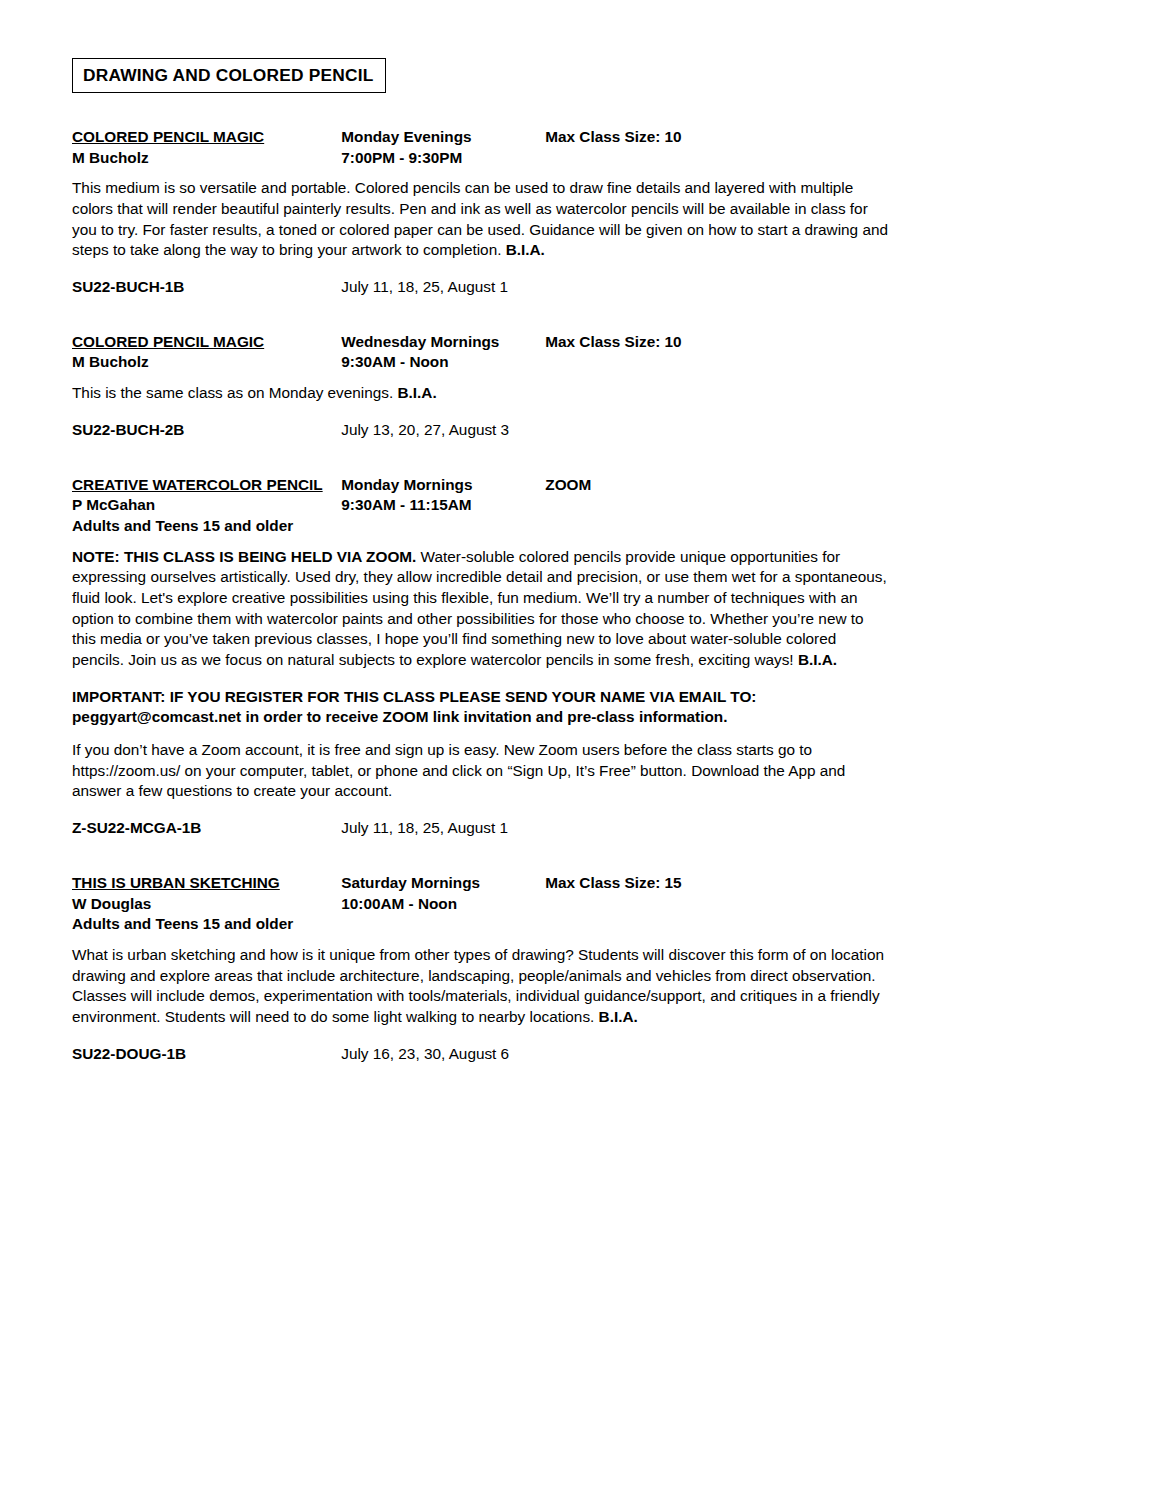DRAWING AND COLORED PENCIL
| COLORED PENCIL MAGIC | Monday Evenings | Max Class Size: 10 |
| M Bucholz | 7:00PM - 9:30PM | |
This medium is so versatile and portable. Colored pencils can be used to draw fine details and layered with multiple colors that will render beautiful painterly results. Pen and ink as well as watercolor pencils will be available in class for you to try. For faster results, a toned or colored paper can be used. Guidance will be given on how to start a drawing and steps to take along the way to bring your artwork to completion. B.I.A.
| SU22-BUCH-1B | July 11, 18, 25, August 1 |
| COLORED PENCIL MAGIC | Wednesday Mornings | Max Class Size: 10 |
| M Bucholz | 9:30AM - Noon | |
This is the same class as on Monday evenings. B.I.A.
| SU22-BUCH-2B | July 13, 20, 27, August 3 |
| CREATIVE WATERCOLOR PENCIL | Monday Mornings | ZOOM |
| P McGahan | 9:30AM - 11:15AM | |
| Adults and Teens 15 and older | | |
NOTE: THIS CLASS IS BEING HELD VIA ZOOM. Water-soluble colored pencils provide unique opportunities for expressing ourselves artistically. Used dry, they allow incredible detail and precision, or use them wet for a spontaneous, fluid look. Let's explore creative possibilities using this flexible, fun medium. We’ll try a number of techniques with an option to combine them with watercolor paints and other possibilities for those who choose to. Whether you’re new to this media or you’ve taken previous classes, I hope you’ll find something new to love about water-soluble colored pencils. Join us as we focus on natural subjects to explore watercolor pencils in some fresh, exciting ways! B.I.A.
IMPORTANT: IF YOU REGISTER FOR THIS CLASS PLEASE SEND YOUR NAME VIA EMAIL TO: peggyart@comcast.net in order to receive ZOOM link invitation and pre-class information.
If you don’t have a Zoom account, it is free and sign up is easy. New Zoom users before the class starts go to https://zoom.us/ on your computer, tablet, or phone and click on “Sign Up, It’s Free” button. Download the App and answer a few questions to create your account.
| Z-SU22-MCGA-1B | July 11, 18, 25, August 1 |
| THIS IS URBAN SKETCHING | Saturday Mornings | Max Class Size: 15 |
| W Douglas | 10:00AM - Noon | |
| Adults and Teens 15 and older | | |
What is urban sketching and how is it unique from other types of drawing? Students will discover this form of on location drawing and explore areas that include architecture, landscaping, people/animals and vehicles from direct observation. Classes will include demos, experimentation with tools/materials, individual guidance/support, and critiques in a friendly environment. Students will need to do some light walking to nearby locations. B.I.A.
| SU22-DOUG-1B | July 16, 23, 30, August 6 |